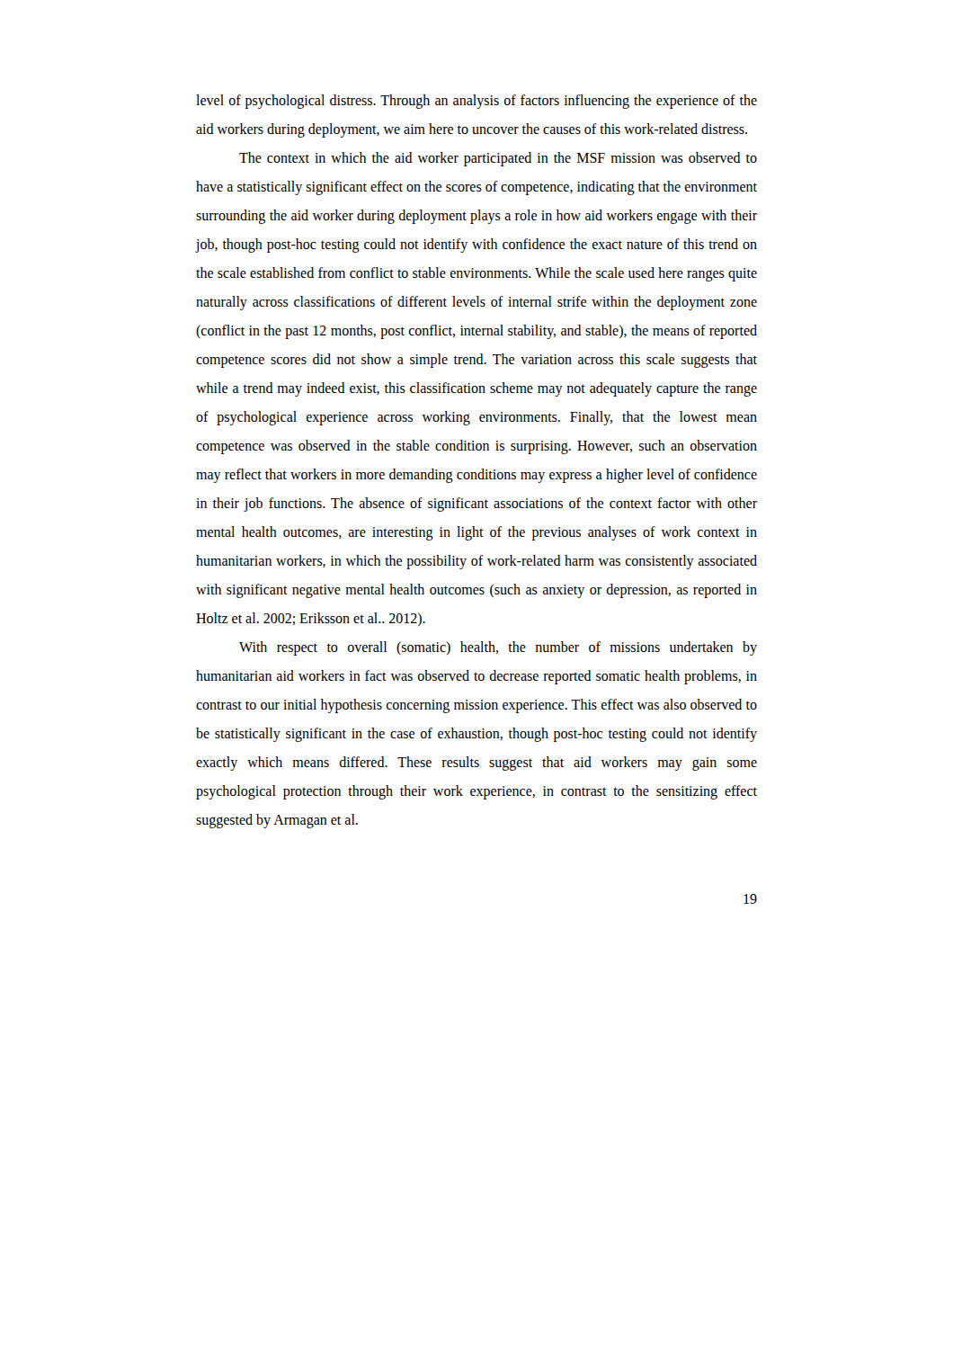level of psychological distress. Through an analysis of factors influencing the experience of the aid workers during deployment, we aim here to uncover the causes of this work-related distress.
The context in which the aid worker participated in the MSF mission was observed to have a statistically significant effect on the scores of competence, indicating that the environment surrounding the aid worker during deployment plays a role in how aid workers engage with their job, though post-hoc testing could not identify with confidence the exact nature of this trend on the scale established from conflict to stable environments. While the scale used here ranges quite naturally across classifications of different levels of internal strife within the deployment zone (conflict in the past 12 months, post conflict, internal stability, and stable), the means of reported competence scores did not show a simple trend. The variation across this scale suggests that while a trend may indeed exist, this classification scheme may not adequately capture the range of psychological experience across working environments. Finally, that the lowest mean competence was observed in the stable condition is surprising. However, such an observation may reflect that workers in more demanding conditions may express a higher level of confidence in their job functions. The absence of significant associations of the context factor with other mental health outcomes, are interesting in light of the previous analyses of work context in humanitarian workers, in which the possibility of work-related harm was consistently associated with significant negative mental health outcomes (such as anxiety or depression, as reported in Holtz et al. 2002; Eriksson et al.. 2012).
With respect to overall (somatic) health, the number of missions undertaken by humanitarian aid workers in fact was observed to decrease reported somatic health problems, in contrast to our initial hypothesis concerning mission experience. This effect was also observed to be statistically significant in the case of exhaustion, though post-hoc testing could not identify exactly which means differed. These results suggest that aid workers may gain some psychological protection through their work experience, in contrast to the sensitizing effect suggested by Armagan et al.
19